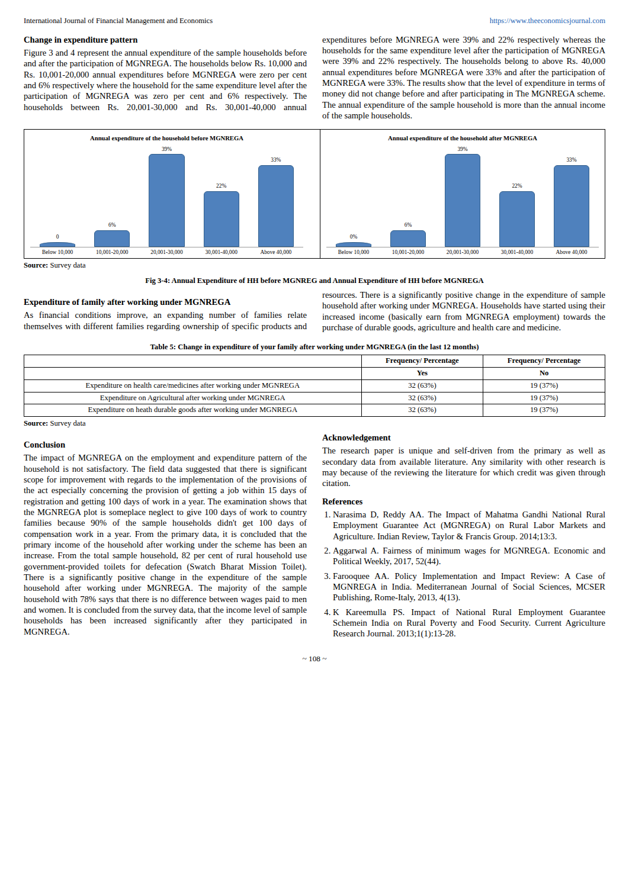International Journal of Financial Management and Economics https://www.theeconomicsjournal.com
Change in expenditure pattern
Figure 3 and 4 represent the annual expenditure of the sample households before and after the participation of MGNREGA. The households below Rs. 10,000 and Rs. 10,001-20,000 annual expenditures before MGNREGA were zero per cent and 6% respectively where the household for the same expenditure level after the participation of MGNREGA was zero per cent and 6% respectively. The households between Rs. 20,001-30,000 and Rs. 30,001-40,000 annual expenditures before MGNREGA were 39% and 22% respectively whereas the households for the same expenditure level after the participation of MGNREGA were 39% and 22% respectively. The households belong to above Rs. 40,000 annual expenditures before MGNREGA were 33% and after the participation of MGNREGA were 33%. The results show that the level of expenditure in terms of money did not change before and after participating in The MGNREGA scheme. The annual expenditure of the sample household is more than the annual income of the sample households.
Annual expenditure of the household before MGNREGA
0
6%
39%
22%
33%
Below 10,000 10,001-20,000 20,001-30,000 30,001-40,000 Above 40,000
Annual expenditure of the household after MGNREGA
0%
6%
39%
22%
33%
Below 10,000 10,001-20,000 20,001-30,000 30,001-40,000 Above 40,000
Source: Survey data
Fig 3-4: Annual Expenditure of HH before MGNREG and Annual Expenditure of HH before MGNREGA
Expenditure of family after working under MGNREGA
As financial conditions improve, an expanding number of families relate themselves with different families regarding ownership of specific products and resources. There is a significantly positive change in the expenditure of sample household after working under MGNREGA. Households have started using their increased income (basically earn from MGNREGA employment) towards the purchase of durable goods, agriculture and health care and medicine.
Table 5: Change in expenditure of your family after working under MGNREGA (in the last 12 months)
| | Frequency/ Percentage | Frequency/ Percentage |
| --- | --- | --- |
| | Yes | No |
| Expenditure on health care/medicines after working under MGNREGA | 32 (63%) | 19 (37%) |
| Expenditure on Agricultural after working under MGNREGA | 32 (63%) | 19 (37%) |
| Expenditure on heath durable goods after working under MGNREGA | 32 (63%) | 19 (37%) |
Source: Survey data
Conclusion
The impact of MGNREGA on the employment and expenditure pattern of the household is not satisfactory. The field data suggested that there is significant scope for improvement with regards to the implementation of the provisions of the act especially concerning the provision of getting a job within 15 days of registration and getting 100 days of work in a year. The examination shows that the MGNREGA plot is someplace neglect to give 100 days of work to country families because 90% of the sample households didn't get 100 days of compensation work in a year. From the primary data, it is concluded that the primary income of the household after working under the scheme has been an increase. From the total sample household, 82 per cent of rural household use government-provided toilets for defecation (Swatch Bharat Mission Toilet). There is a significantly positive change in the expenditure of the sample household after working under MGNREGA. The majority of the sample household with 78% says that there is no difference between wages paid to men and women. It is concluded from the survey data, that the income level of sample households has been increased significantly after they participated in MGNREGA.
Acknowledgement
The research paper is unique and self-driven from the primary as well as secondary data from available literature. Any similarity with other research is may because of the reviewing the literature for which credit was given through citation.
References
Narasima D, Reddy AA. The Impact of Mahatma Gandhi National Rural Employment Guarantee Act (MGNREGA) on Rural Labor Markets and Agriculture. Indian Review, Taylor & Francis Group. 2014;13:3.
Aggarwal A. Fairness of minimum wages for MGNREGA. Economic and Political Weekly, 2017, 52(44).
Farooquee AA. Policy Implementation and Impact Review: A Case of MGNREGA in India. Mediterranean Journal of Social Sciences, MCSER Publishing, Rome-Italy, 2013, 4(13).
K Kareemulla PS. Impact of National Rural Employment Guarantee Schemein India on Rural Poverty and Food Security. Current Agriculture Research Journal. 2013;1(1):13-28.
~ 108 ~